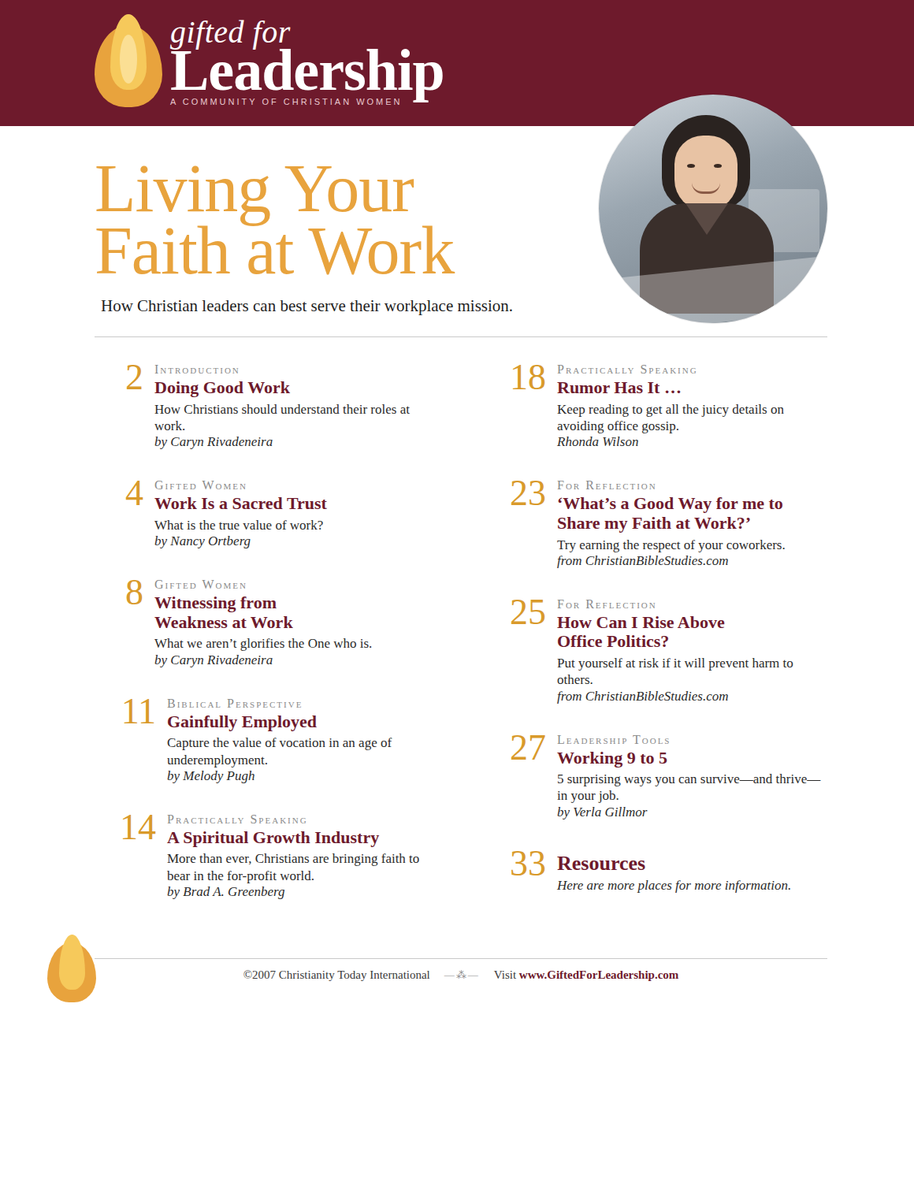gifted for
Leadership
A COMMUNITY OF CHRISTIAN WOMEN
Living Your
Faith at Work
How Christian leaders can best serve their workplace mission.
2
Introduction
Doing Good Work
How Christians should understand their roles at work.
by Caryn Rivadeneira
4
Gifted Women
Work Is a Sacred Trust
What is the true value of work?
by Nancy Ortberg
8
Gifted Women
Witnessing from
Weakness at Work
What we aren’t glorifies the One who is.
by Caryn Rivadeneira
11
Biblical Perspective
Gainfully Employed
Capture the value of vocation in an age of underemployment.
by Melody Pugh
14
Practically Speaking
A Spiritual Growth Industry
More than ever, Christians are bringing faith to bear in the for-profit world.
by Brad A. Greenberg
18
Practically Speaking
Rumor Has It …
Keep reading to get all the juicy details on avoiding office gossip.
Rhonda Wilson
23
For Reflection
‘What’s a Good Way for me to
Share my Faith at Work?’
Try earning the respect of your coworkers.
from ChristianBibleStudies.com
25
For Reflection
How Can I Rise Above
Office Politics?
Put yourself at risk if it will prevent harm to others.
from ChristianBibleStudies.com
27
Leadership Tools
Working 9 to 5
5 surprising ways you can survive—and thrive—in your job.
by Verla Gillmor
33
Resources
Here are more places for more information.
©2007 Christianity Today International —⁂— Visit www.GiftedForLeadership.com